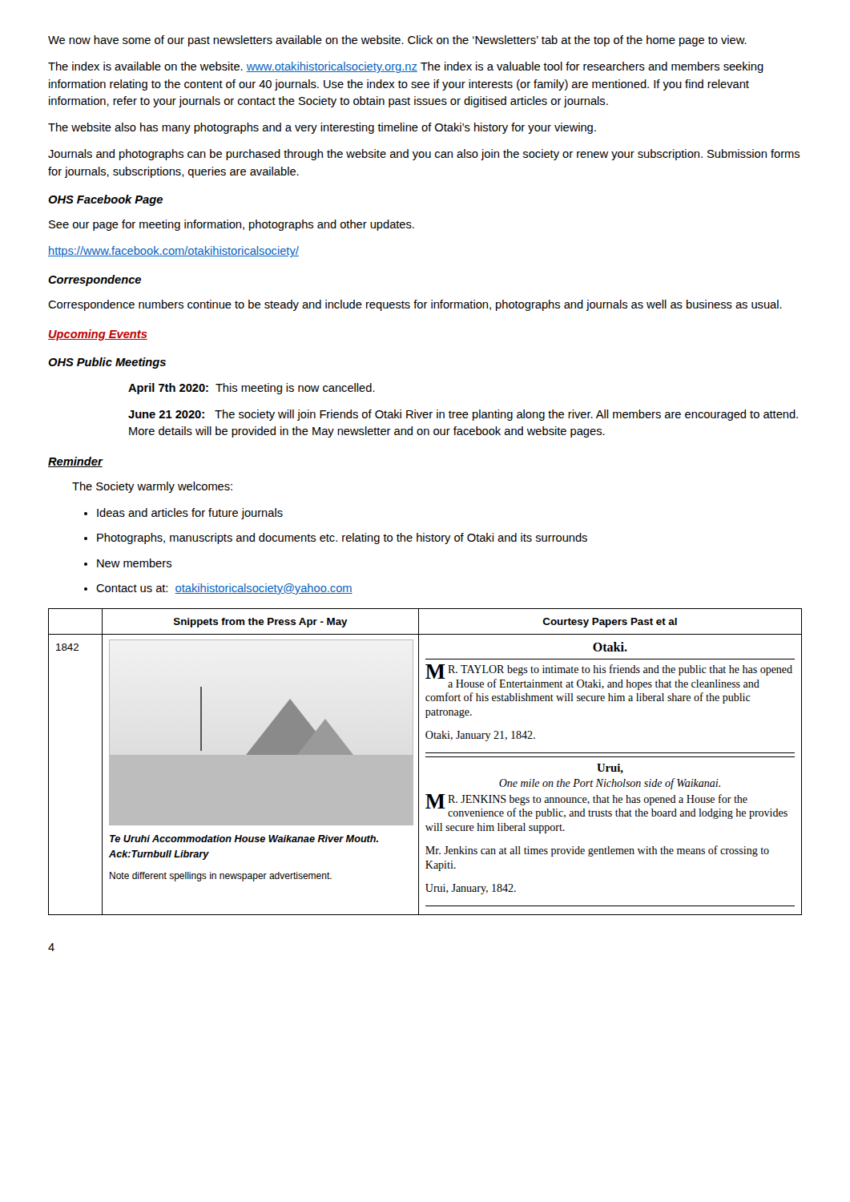We now have some of our past newsletters available on the website. Click on the ‘Newsletters’ tab at the top of the home page to view.
The index is available on the website. www.otakihistoricalsociety.org.nz The index is a valuable tool for researchers and members seeking information relating to the content of our 40 journals. Use the index to see if your interests (or family) are mentioned. If you find relevant information, refer to your journals or contact the Society to obtain past issues or digitised articles or journals.
The website also has many photographs and a very interesting timeline of Otaki’s history for your viewing.
Journals and photographs can be purchased through the website and you can also join the society or renew your subscription. Submission forms for journals, subscriptions, queries are available.
OHS Facebook Page
See our page for meeting information, photographs and other updates.
https://www.facebook.com/otakihistoricalsociety/
Correspondence
Correspondence numbers continue to be steady and include requests for information, photographs and journals as well as business as usual.
Upcoming Events
OHS Public Meetings
April 7th 2020: This meeting is now cancelled.
June 21 2020: The society will join Friends of Otaki River in tree planting along the river. All members are encouraged to attend. More details will be provided in the May newsletter and on our facebook and website pages.
Reminder
The Society warmly welcomes:
Ideas and articles for future journals
Photographs, manuscripts and documents etc. relating to the history of Otaki and its surrounds
New members
Contact us at: otakihistoricalsociety@yahoo.com
| | Snippets from the Press Apr - May | Courtesy Papers Past et al |
| --- | --- | --- |
| 1842 | Te Uruhi Accommodation House Waikanae River Mouth. Ack:Turnbull Library Note different spellings in newspaper advertisement. | Otaki. M R. TAYLOR begs to intimate to his friends and the public that he has opened a House of Entertainment at Otaki, and hopes that the cleanliness and comfort of his establishment will secure him a liberal share of the public patronage. Otaki, January 21, 1842. Urui, One mile on the Port Nicholson side of Waikanai. M R. JENKINS begs to announce, that he has opened a House for the convenience of the public, and trusts that the board and lodging he provides will secure him liberal support. Mr. Jenkins can at all times provide gentlemen with the means of crossing to Kapiti. Urui, January, 1842. |
4